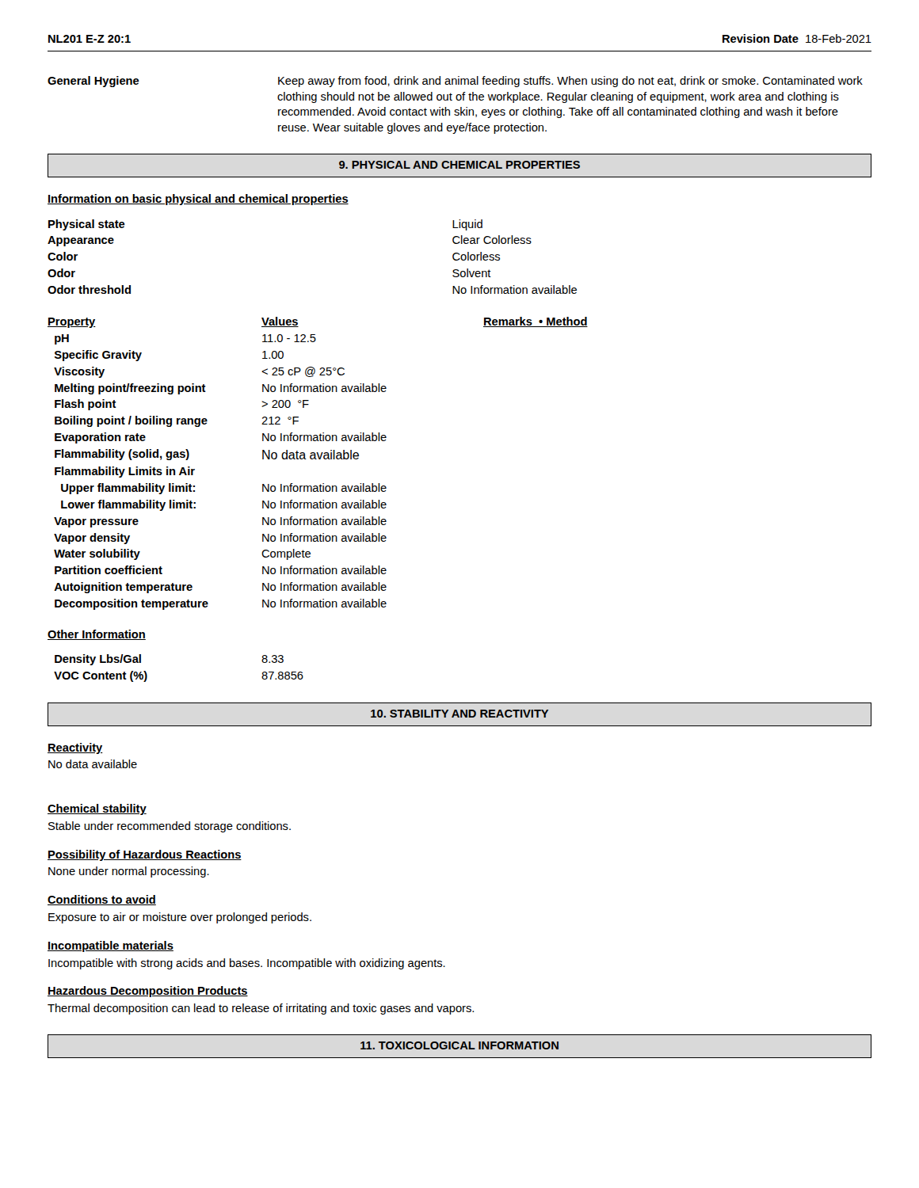NL201 E-Z 20:1
Revision Date 18-Feb-2021
General Hygiene
Keep away from food, drink and animal feeding stuffs. When using do not eat, drink or smoke. Contaminated work clothing should not be allowed out of the workplace. Regular cleaning of equipment, work area and clothing is recommended. Avoid contact with skin, eyes or clothing. Take off all contaminated clothing and wash it before reuse. Wear suitable gloves and eye/face protection.
9. PHYSICAL AND CHEMICAL PROPERTIES
Information on basic physical and chemical properties
| Physical state | Liquid |
| Appearance | Clear Colorless |
| Color | Colorless |
| Odor | Solvent |
| Odor threshold | No Information available |
| Property | Values | Remarks • Method |
| pH | 11.0 - 12.5 | |
| Specific Gravity | 1.00 | |
| Viscosity | < 25 cP @ 25°C | |
| Melting point/freezing point | No Information available | |
| Flash point | > 200 °F | |
| Boiling point / boiling range | 212 °F | |
| Evaporation rate | No Information available | |
| Flammability (solid, gas) | No data available | |
| Flammability Limits in Air | | |
| Upper flammability limit: | No Information available | |
| Lower flammability limit: | No Information available | |
| Vapor pressure | No Information available | |
| Vapor density | No Information available | |
| Water solubility | Complete | |
| Partition coefficient | No Information available | |
| Autoignition temperature | No Information available | |
| Decomposition temperature | No Information available | |
Other Information
| Density Lbs/Gal | 8.33 | |
| VOC Content (%) | 87.8856 | |
10. STABILITY AND REACTIVITY
Reactivity
No data available
Chemical stability
Stable under recommended storage conditions.
Possibility of Hazardous Reactions
None under normal processing.
Conditions to avoid
Exposure to air or moisture over prolonged periods.
Incompatible materials
Incompatible with strong acids and bases. Incompatible with oxidizing agents.
Hazardous Decomposition Products
Thermal decomposition can lead to release of irritating and toxic gases and vapors.
11. TOXICOLOGICAL INFORMATION